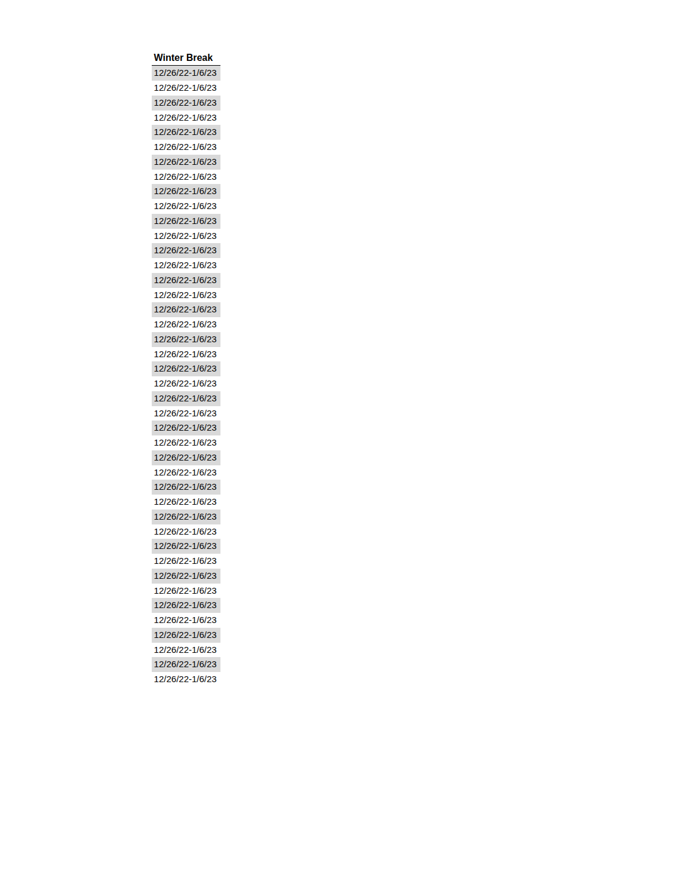| Winter Break |
| --- |
| 12/26/22-1/6/23 |
| 12/26/22-1/6/23 |
| 12/26/22-1/6/23 |
| 12/26/22-1/6/23 |
| 12/26/22-1/6/23 |
| 12/26/22-1/6/23 |
| 12/26/22-1/6/23 |
| 12/26/22-1/6/23 |
| 12/26/22-1/6/23 |
| 12/26/22-1/6/23 |
| 12/26/22-1/6/23 |
| 12/26/22-1/6/23 |
| 12/26/22-1/6/23 |
| 12/26/22-1/6/23 |
| 12/26/22-1/6/23 |
| 12/26/22-1/6/23 |
| 12/26/22-1/6/23 |
| 12/26/22-1/6/23 |
| 12/26/22-1/6/23 |
| 12/26/22-1/6/23 |
| 12/26/22-1/6/23 |
| 12/26/22-1/6/23 |
| 12/26/22-1/6/23 |
| 12/26/22-1/6/23 |
| 12/26/22-1/6/23 |
| 12/26/22-1/6/23 |
| 12/26/22-1/6/23 |
| 12/26/22-1/6/23 |
| 12/26/22-1/6/23 |
| 12/26/22-1/6/23 |
| 12/26/22-1/6/23 |
| 12/26/22-1/6/23 |
| 12/26/22-1/6/23 |
| 12/26/22-1/6/23 |
| 12/26/22-1/6/23 |
| 12/26/22-1/6/23 |
| 12/26/22-1/6/23 |
| 12/26/22-1/6/23 |
| 12/26/22-1/6/23 |
| 12/26/22-1/6/23 |
| 12/26/22-1/6/23 |
| 12/26/22-1/6/23 |